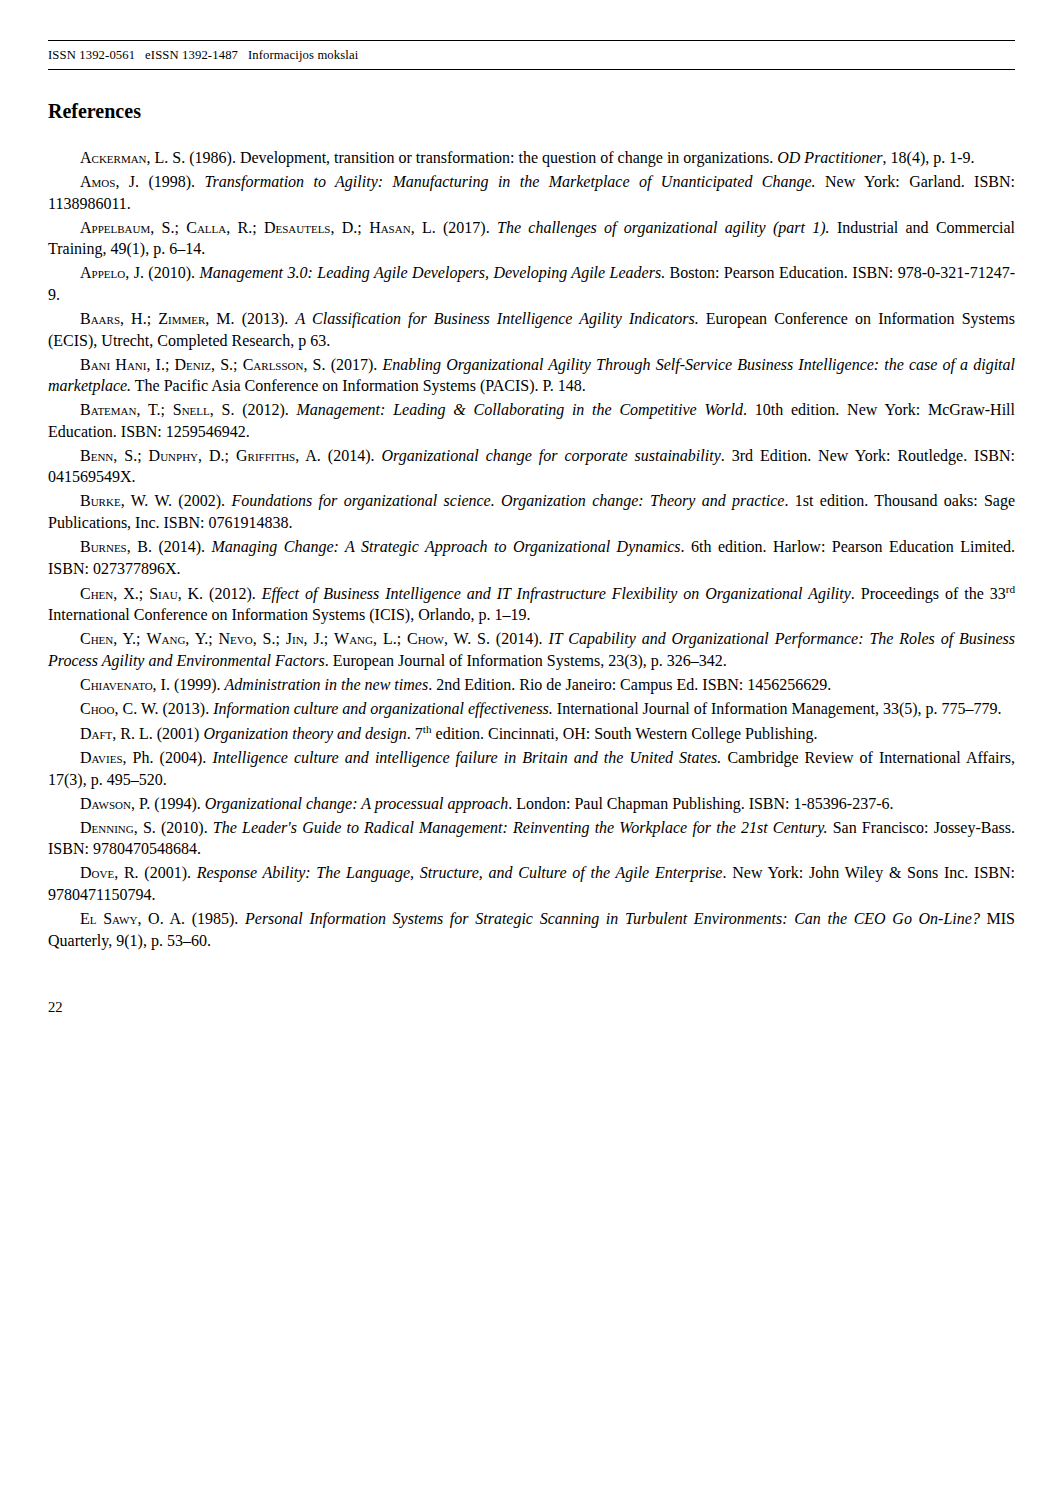ISSN 1392-0561 eISSN 1392-1487 Informacijos mokslai
References
Ackerman, L. S. (1986). Development, transition or transformation: the question of change in organizations. OD Practitioner, 18(4), p. 1-9.
Amos, J. (1998). Transformation to Agility: Manufacturing in the Marketplace of Unanticipated Change. New York: Garland. ISBN: 1138986011.
Appelbaum, S.; Calla, R.; Desautels, D.; Hasan, L. (2017). The challenges of organizational agility (part 1). Industrial and Commercial Training, 49(1), p. 6–14.
Appelo, J. (2010). Management 3.0: Leading Agile Developers, Developing Agile Leaders. Boston: Pearson Education. ISBN: 978-0-321-71247-9.
Baars, H.; Zimmer, M. (2013). A Classification for Business Intelligence Agility Indicators. European Conference on Information Systems (ECIS), Utrecht, Completed Research, p 63.
Bani Hani, I.; Deniz, S.; Carlsson, S. (2017). Enabling Organizational Agility Through Self-Service Business Intelligence: the case of a digital marketplace. The Pacific Asia Conference on Information Systems (PACIS). P. 148.
Bateman, T.; Snell, S. (2012). Management: Leading & Collaborating in the Competitive World. 10th edition. New York: McGraw-Hill Education. ISBN: 1259546942.
Benn, S.; Dunphy, D.; Griffiths, A. (2014). Organizational change for corporate sustainability. 3rd Edition. New York: Routledge. ISBN: 041569549X.
Burke, W. W. (2002). Foundations for organizational science. Organization change: Theory and practice. 1st edition. Thousand oaks: Sage Publications, Inc. ISBN: 0761914838.
Burnes, B. (2014). Managing Change: A Strategic Approach to Organizational Dynamics. 6th edition. Harlow: Pearson Education Limited. ISBN: 027377896X.
Chen, X.; Siau, K. (2012). Effect of Business Intelligence and IT Infrastructure Flexibility on Organizational Agility. Proceedings of the 33rd International Conference on Information Systems (ICIS), Orlando, p. 1–19.
Chen, Y.; Wang, Y.; Nevo, S.; Jin, J.; Wang, L.; Chow, W. S. (2014). IT Capability and Organizational Performance: The Roles of Business Process Agility and Environmental Factors. European Journal of Information Systems, 23(3), p. 326–342.
Chiavenato, I. (1999). Administration in the new times. 2nd Edition. Rio de Janeiro: Campus Ed. ISBN: 1456256629.
Choo, C. W. (2013). Information culture and organizational effectiveness. International Journal of Information Management, 33(5), p. 775–779.
Daft, R. L. (2001) Organization theory and design. 7th edition. Cincinnati, OH: South Western College Publishing.
Davies, Ph. (2004). Intelligence culture and intelligence failure in Britain and the United States. Cambridge Review of International Affairs, 17(3), p. 495–520.
Dawson, P. (1994). Organizational change: A processual approach. London: Paul Chapman Publishing. ISBN: 1-85396-237-6.
Denning, S. (2010). The Leader's Guide to Radical Management: Reinventing the Workplace for the 21st Century. San Francisco: Jossey-Bass. ISBN: 9780470548684.
Dove, R. (2001). Response Ability: The Language, Structure, and Culture of the Agile Enterprise. New York: John Wiley & Sons Inc. ISBN: 9780471150794.
El Sawy, O. A. (1985). Personal Information Systems for Strategic Scanning in Turbulent Environments: Can the CEO Go On-Line? MIS Quarterly, 9(1), p. 53–60.
22